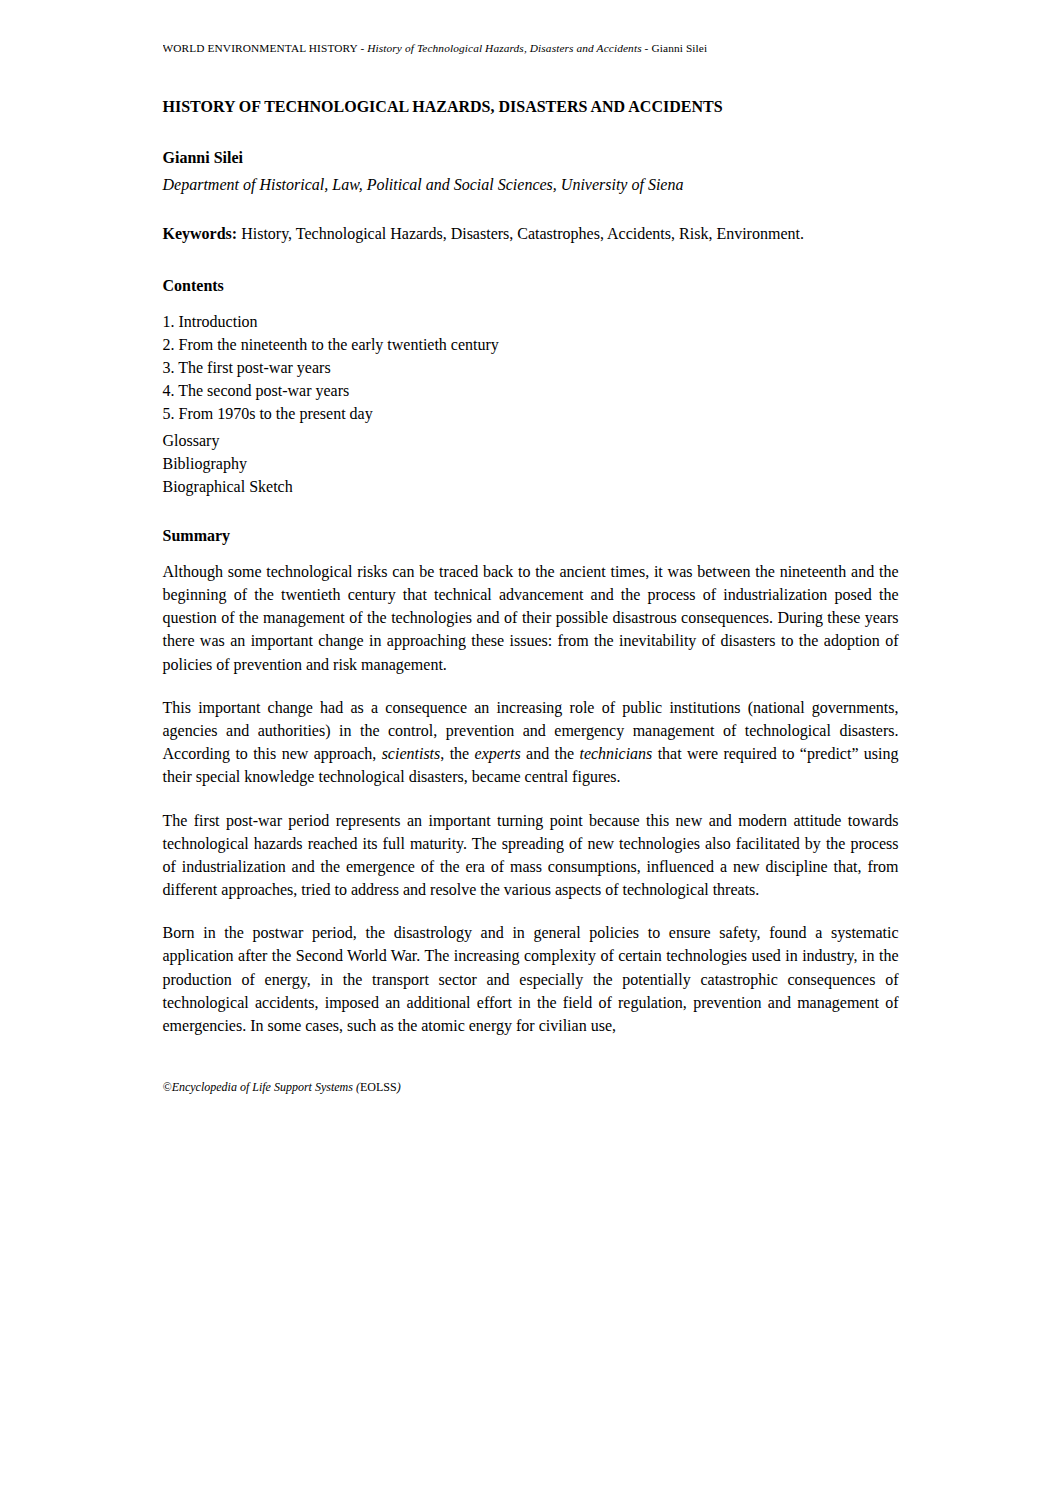WORLD ENVIRONMENTAL HISTORY - History of Technological Hazards, Disasters and Accidents - Gianni Silei
History of Technological Hazards, Disasters and Accidents
Gianni Silei
Department of Historical, Law, Political and Social Sciences, University of Siena
Keywords: History, Technological Hazards, Disasters, Catastrophes, Accidents, Risk, Environment.
Contents
1. Introduction
2. From the nineteenth to the early twentieth century
3. The first post-war years
4. The second post-war years
5. From 1970s to the present day
Glossary
Bibliography
Biographical Sketch
Summary
Although some technological risks can be traced back to the ancient times, it was between the nineteenth and the beginning of the twentieth century that technical advancement and the process of industrialization posed the question of the management of the technologies and of their possible disastrous consequences. During these years there was an important change in approaching these issues: from the inevitability of disasters to the adoption of policies of prevention and risk management.
This important change had as a consequence an increasing role of public institutions (national governments, agencies and authorities) in the control, prevention and emergency management of technological disasters. According to this new approach, scientists, the experts and the technicians that were required to “predict” using their special knowledge technological disasters, became central figures.
The first post-war period represents an important turning point because this new and modern attitude towards technological hazards reached its full maturity. The spreading of new technologies also facilitated by the process of industrialization and the emergence of the era of mass consumptions, influenced a new discipline that, from different approaches, tried to address and resolve the various aspects of technological threats.
Born in the postwar period, the disastrology and in general policies to ensure safety, found a systematic application after the Second World War. The increasing complexity of certain technologies used in industry, in the production of energy, in the transport sector and especially the potentially catastrophic consequences of technological accidents, imposed an additional effort in the field of regulation, prevention and management of emergencies. In some cases, such as the atomic energy for civilian use,
©Encyclopedia of Life Support Systems (EOLSS)